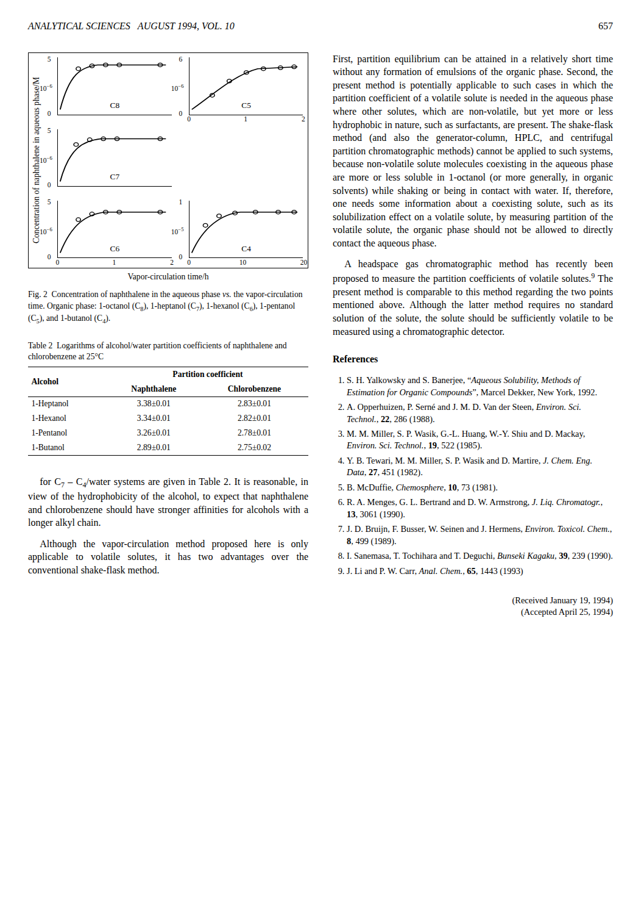ANALYTICAL SCIENCES AUGUST 1994, VOL. 10 657
Concentration of naphthalene in aqueous phase/M
5 0 10−6 C8
6 0 10−6 C5 0 1 2
5 0 10−6 C7
5 0 10−6 C6 0 1 2
1 0 10−5 C4 0 10 20
Vapor-circulation time/h
Fig. 2 Concentration of naphthalene in the aqueous phase vs. the vapor-circulation time. Organic phase: 1-octanol (C8), 1-heptanol (C7), 1-hexanol (C6), 1-pentanol (C5), and 1-butanol (C4).
Table 2 Logarithms of alcohol/water partition coefficients of naphthalene and chlorobenzene at 25°C
| Alcohol | Partition coefficient |
| --- | --- |
| Naphthalene | Chlorobenzene |
| 1-Heptanol | 3.38±0.01 | 2.83±0.01 |
| 1-Hexanol | 3.34±0.01 | 2.82±0.01 |
| 1-Pentanol | 3.26±0.01 | 2.78±0.01 |
| 1-Butanol | 2.89±0.01 | 2.75±0.02 |
for C7 – C4/water systems are given in Table 2. It is reasonable, in view of the hydrophobicity of the alcohol, to expect that naphthalene and chlorobenzene should have stronger affinities for alcohols with a longer alkyl chain.
Although the vapor-circulation method proposed here is only applicable to volatile solutes, it has two advantages over the conventional shake-flask method.
First, partition equilibrium can be attained in a relatively short time without any formation of emulsions of the organic phase. Second, the present method is potentially applicable to such cases in which the partition coefficient of a volatile solute is needed in the aqueous phase where other solutes, which are non-volatile, but yet more or less hydrophobic in nature, such as surfactants, are present. The shake-flask method (and also the generator-column, HPLC, and centrifugal partition chromatographic methods) cannot be applied to such systems, because non-volatile solute molecules coexisting in the aqueous phase are more or less soluble in 1-octanol (or more generally, in organic solvents) while shaking or being in contact with water. If, therefore, one needs some information about a coexisting solute, such as its solubilization effect on a volatile solute, by measuring partition of the volatile solute, the organic phase should not be allowed to directly contact the aqueous phase.
A headspace gas chromatographic method has recently been proposed to measure the partition coefficients of volatile solutes.9 The present method is comparable to this method regarding the two points mentioned above. Although the latter method requires no standard solution of the solute, the solute should be sufficiently volatile to be measured using a chromatographic detector.
References
S. H. Yalkowsky and S. Banerjee, “Aqueous Solubility, Methods of Estimation for Organic Compounds”, Marcel Dekker, New York, 1992.
A. Opperhuizen, P. Serné and J. M. D. Van der Steen, Environ. Sci. Technol., 22, 286 (1988).
M. M. Miller, S. P. Wasik, G.-L. Huang, W.-Y. Shiu and D. Mackay, Environ. Sci. Technol., 19, 522 (1985).
Y. B. Tewari, M. M. Miller, S. P. Wasik and D. Martire, J. Chem. Eng. Data, 27, 451 (1982).
B. McDuffie, Chemosphere, 10, 73 (1981).
R. A. Menges, G. L. Bertrand and D. W. Armstrong, J. Liq. Chromatogr., 13, 3061 (1990).
J. D. Bruijn, F. Busser, W. Seinen and J. Hermens, Environ. Toxicol. Chem., 8, 499 (1989).
I. Sanemasa, T. Tochihara and T. Deguchi, Bunseki Kagaku, 39, 239 (1990).
J. Li and P. W. Carr, Anal. Chem., 65, 1443 (1993)
(Received January 19, 1994)
(Accepted April 25, 1994)